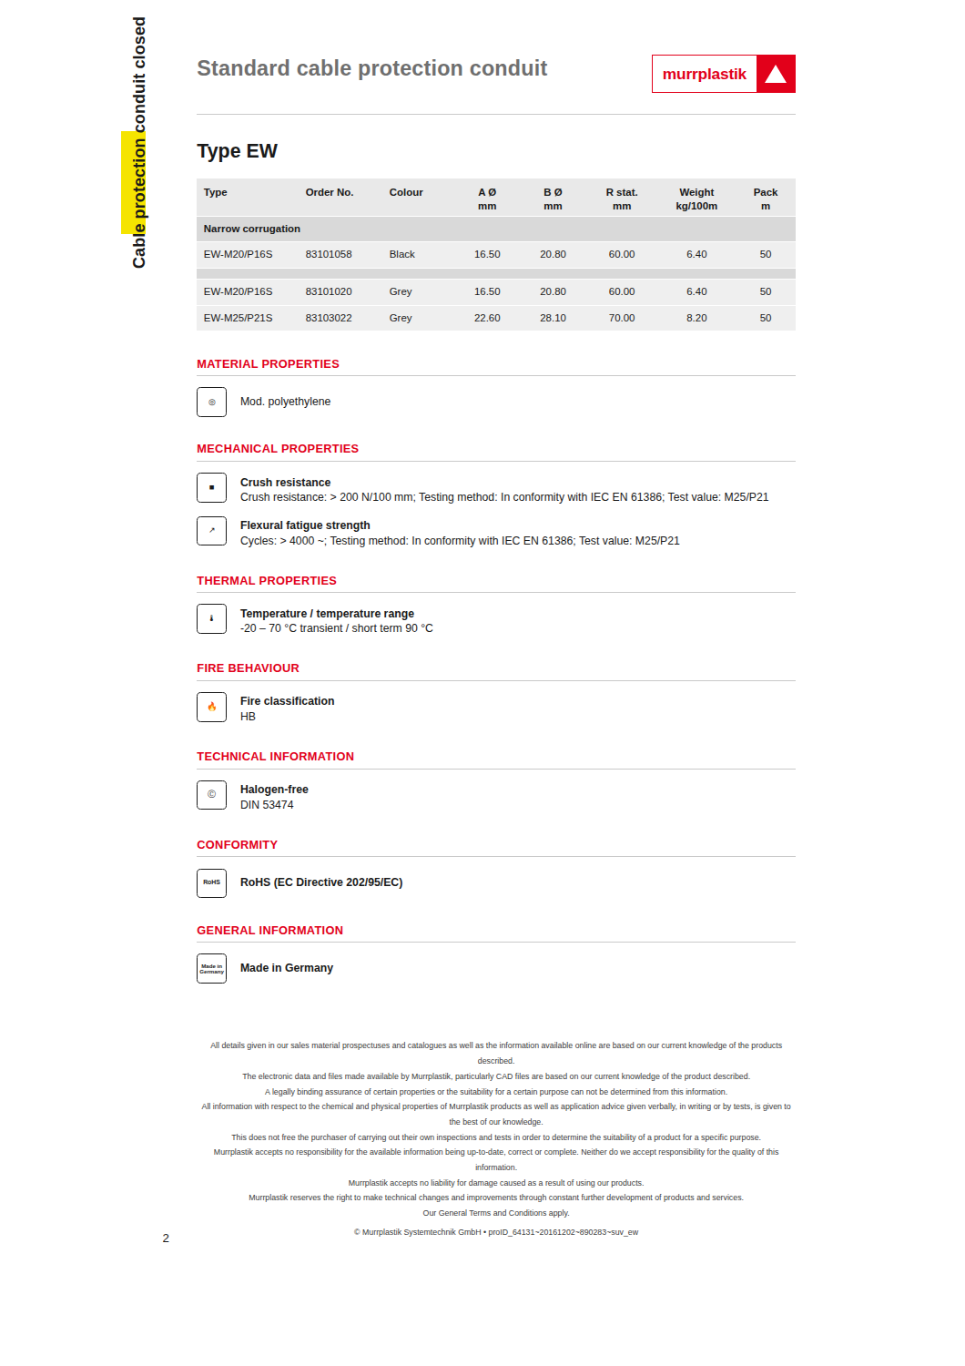Cable protection conduit closed
Standard cable protection conduit
murrplastik
Type EW
| Type | Order No. | Colour | A Ø mm | B Ø mm | R stat. mm | Weight kg/100m | Pack m |
| --- | --- | --- | --- | --- | --- | --- | --- |
| Narrow corrugation |
| EW-M20/P16S | 83101058 | Black | 16.50 | 20.80 | 60.00 | 6.40 | 50 |
| EW-M20/P16S | 83101020 | Grey | 16.50 | 20.80 | 60.00 | 6.40 | 50 |
| EW-M25/P21S | 83103022 | Grey | 22.60 | 28.10 | 70.00 | 8.20 | 50 |
Material properties
◎
Mod. polyethylene
Mechanical properties
■
Crush resistance
Crush resistance: > 200 N/100 mm; Testing method: In conformity with IEC EN 61386; Test value: M25/P21
↗
Flexural fatigue strength
Cycles: > 4000 ~; Testing method: In conformity with IEC EN 61386; Test value: M25/P21
Thermal properties
🌡
Temperature / temperature range
-20 – 70 °C transient / short term 90 °C
Fire behaviour
🔥
Fire classification
HB
Technical information
Ⓒ
Halogen-free
DIN 53474
Conformity
RoHS
RoHS (EC Directive 202/95/EC)
General information
Made in
Germany
Made in Germany
All details given in our sales material prospectuses and catalogues as well as the information available online are based on our current knowledge of the products described.
The electronic data and files made available by Murrplastik, particularly CAD files are based on our current knowledge of the product described.
A legally binding assurance of certain properties or the suitability for a certain purpose can not be determined from this information.
All information with respect to the chemical and physical properties of Murrplastik products as well as application advice given verbally, in writing or by tests, is given to the best of our knowledge.
This does not free the purchaser of carrying out their own inspections and tests in order to determine the suitability of a product for a specific purpose.
Murrplastik accepts no responsibility for the available information being up-to-date, correct or complete. Neither do we accept responsibility for the quality of this information.
Murrplastik accepts no liability for damage caused as a result of using our products.
Murrplastik reserves the right to make technical changes and improvements through constant further development of products and services.
Our General Terms and Conditions apply.
© Murrplastik Systemtechnik GmbH • proID_64131~20161202~890283~suv_ew
2